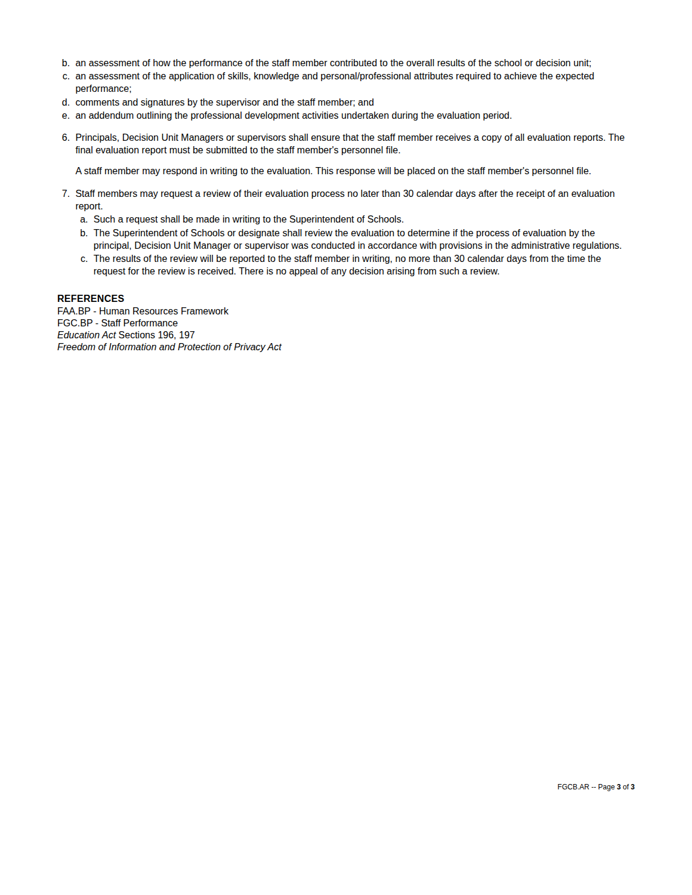an assessment of how the performance of the staff member contributed to the overall results of the school or decision unit;
an assessment of the application of skills, knowledge and personal/professional attributes required to achieve the expected performance;
comments and signatures by the supervisor and the staff member; and
an addendum outlining the professional development activities undertaken during the evaluation period.
Principals, Decision Unit Managers or supervisors shall ensure that the staff member receives a copy of all evaluation reports. The final evaluation report must be submitted to the staff member's personnel file.
A staff member may respond in writing to the evaluation. This response will be placed on the staff member's personnel file.
Staff members may request a review of their evaluation process no later than 30 calendar days after the receipt of an evaluation report.
Such a request shall be made in writing to the Superintendent of Schools.
The Superintendent of Schools or designate shall review the evaluation to determine if the process of evaluation by the principal, Decision Unit Manager or supervisor was conducted in accordance with provisions in the administrative regulations.
The results of the review will be reported to the staff member in writing, no more than 30 calendar days from the time the request for the review is received. There is no appeal of any decision arising from such a review.
REFERENCES
FAA.BP - Human Resources Framework
FGC.BP - Staff Performance
Education Act Sections 196, 197
Freedom of Information and Protection of Privacy Act
FGCB.AR -- Page 3 of 3